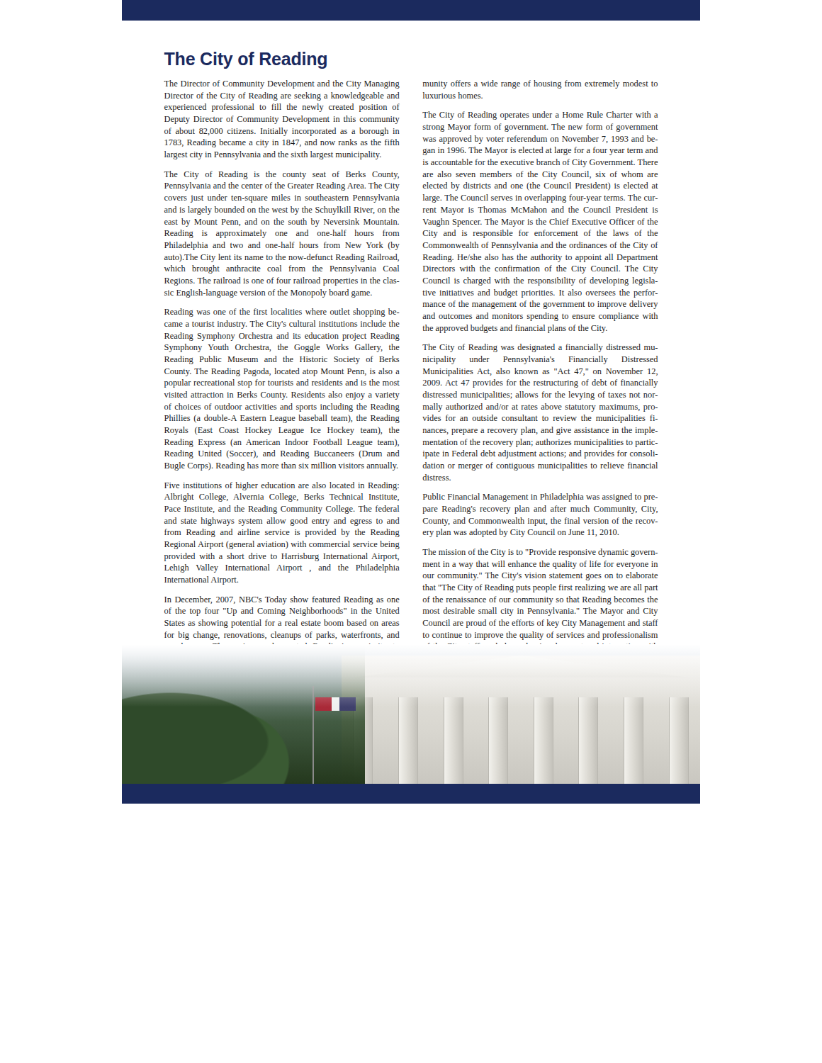The City of Reading
The Director of Community Development and the City Managing Director of the City of Reading are seeking a knowledgeable and experienced professional to fill the newly created position of Deputy Director of Community Development in this community of about 82,000 citizens. Initially incorporated as a borough in 1783, Reading became a city in 1847, and now ranks as the fifth largest city in Pennsylvania and the sixth largest municipality.
The City of Reading is the county seat of Berks County, Pennsylvania and the center of the Greater Reading Area. The City covers just under ten-square miles in southeastern Pennsylvania and is largely bounded on the west by the Schuylkill River, on the east by Mount Penn, and on the south by Neversink Mountain. Reading is approximately one and one-half hours from Philadelphia and two and one-half hours from New York (by auto).The City lent its name to the now-defunct Reading Railroad, which brought anthracite coal from the Pennsylvania Coal Regions. The railroad is one of four railroad properties in the classic English-language version of the Monopoly board game.
Reading was one of the first localities where outlet shopping became a tourist industry. The City's cultural institutions include the Reading Symphony Orchestra and its education project Reading Symphony Youth Orchestra, the Goggle Works Gallery, the Reading Public Museum and the Historic Society of Berks County. The Reading Pagoda, located atop Mount Penn, is also a popular recreational stop for tourists and residents and is the most visited attraction in Berks County. Residents also enjoy a variety of choices of outdoor activities and sports including the Reading Phillies (a double-A Eastern League baseball team), the Reading Royals (East Coast Hockey League Ice Hockey team), the Reading Express (an American Indoor Football League team), Reading United (Soccer), and Reading Buccaneers (Drum and Bugle Corps). Reading has more than six million visitors annually.
Five institutions of higher education are also located in Reading: Albright College, Alvernia College, Berks Technical Institute, Pace Institute, and the Reading Community College. The federal and state highways system allow good entry and egress to and from Reading and airline service is provided by the Reading Regional Airport (general aviation) with commercial service being provided with a short drive to Harrisburg International Airport, Lehigh Valley International Airport , and the Philadelphia International Airport.
In December, 2007, NBC's Today show featured Reading as one of the top four "Up and Coming Neighborhoods" in the United States as showing potential for a real estate boom based on areas for big change, renovations, cleanups of parks, waterfronts, and warehouses. The reviewer also noted Reading's proximity to Philadelphia, New York and other cities. Today the overall community offers a wide range of housing from extremely modest to luxurious homes.
The City of Reading operates under a Home Rule Charter with a strong Mayor form of government. The new form of government was approved by voter referendum on November 7, 1993 and began in 1996. The Mayor is elected at large for a four year term and is accountable for the executive branch of City Government. There are also seven members of the City Council, six of whom are elected by districts and one (the Council President) is elected at large. The Council serves in overlapping four-year terms. The current Mayor is Thomas McMahon and the Council President is Vaughn Spencer. The Mayor is the Chief Executive Officer of the City and is responsible for enforcement of the laws of the Commonwealth of Pennsylvania and the ordinances of the City of Reading. He/she also has the authority to appoint all Department Directors with the confirmation of the City Council. The City Council is charged with the responsibility of developing legislative initiatives and budget priorities. It also oversees the performance of the management of the government to improve delivery and outcomes and monitors spending to ensure compliance with the approved budgets and financial plans of the City.
The City of Reading was designated a financially distressed municipality under Pennsylvania's Financially Distressed Municipalities Act, also known as "Act 47," on November 12, 2009. Act 47 provides for the restructuring of debt of financially distressed municipalities; allows for the levying of taxes not normally authorized and/or at rates above statutory maximums, provides for an outside consultant to review the municipalities finances, prepare a recovery plan, and give assistance in the implementation of the recovery plan; authorizes municipalities to participate in Federal debt adjustment actions; and provides for consolidation or merger of contiguous municipalities to relieve financial distress.
Public Financial Management in Philadelphia was assigned to prepare Reading's recovery plan and after much Community, City, County, and Commonwealth input, the final version of the recovery plan was adopted by City Council on June 11, 2010.
The mission of the City is to "Provide responsive dynamic government in a way that will enhance the quality of life for everyone in our community." The City's vision statement goes on to elaborate that "The City of Reading puts people first realizing we are all part of the renaissance of our community so that Reading becomes the most desirable small city in Pennsylvania." The Mayor and City Council are proud of the efforts of key City Management and staff to continue to improve the quality of services and professionalism of the City staff, and also value involvement and interaction with the community.